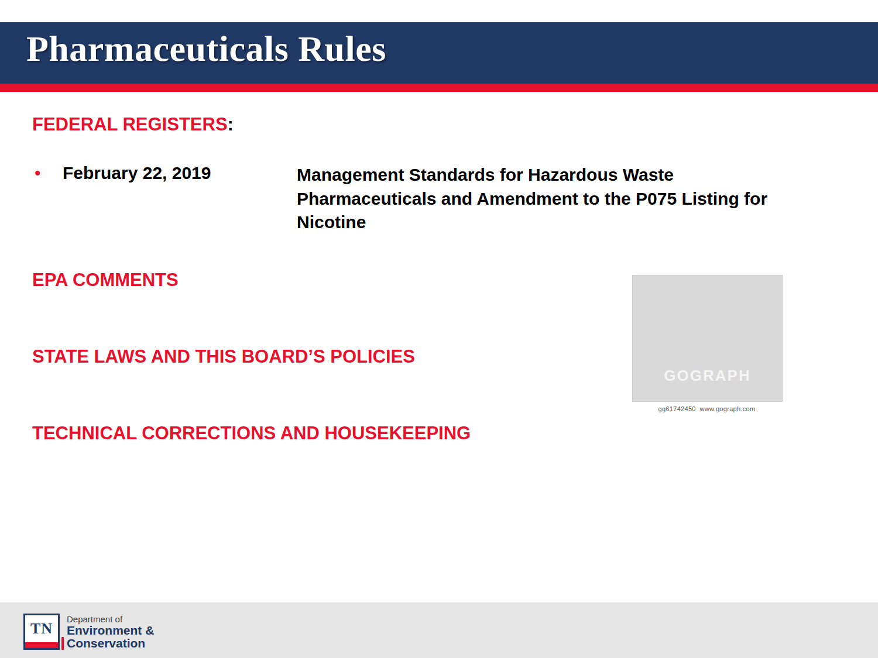Pharmaceuticals Rules
FEDERAL REGISTERS:
•
February 22, 2019
Management Standards for Hazardous Waste Pharmaceuticals and Amendment to the P075 Listing for Nicotine
EPA COMMENTS
STATE LAWS AND THIS BOARD’S POLICIES
TECHNICAL CORRECTIONS AND HOUSEKEEPING
GOGRAPH
gg61742450 www.gograph.com
TN
Department of
Environment &
Conservation